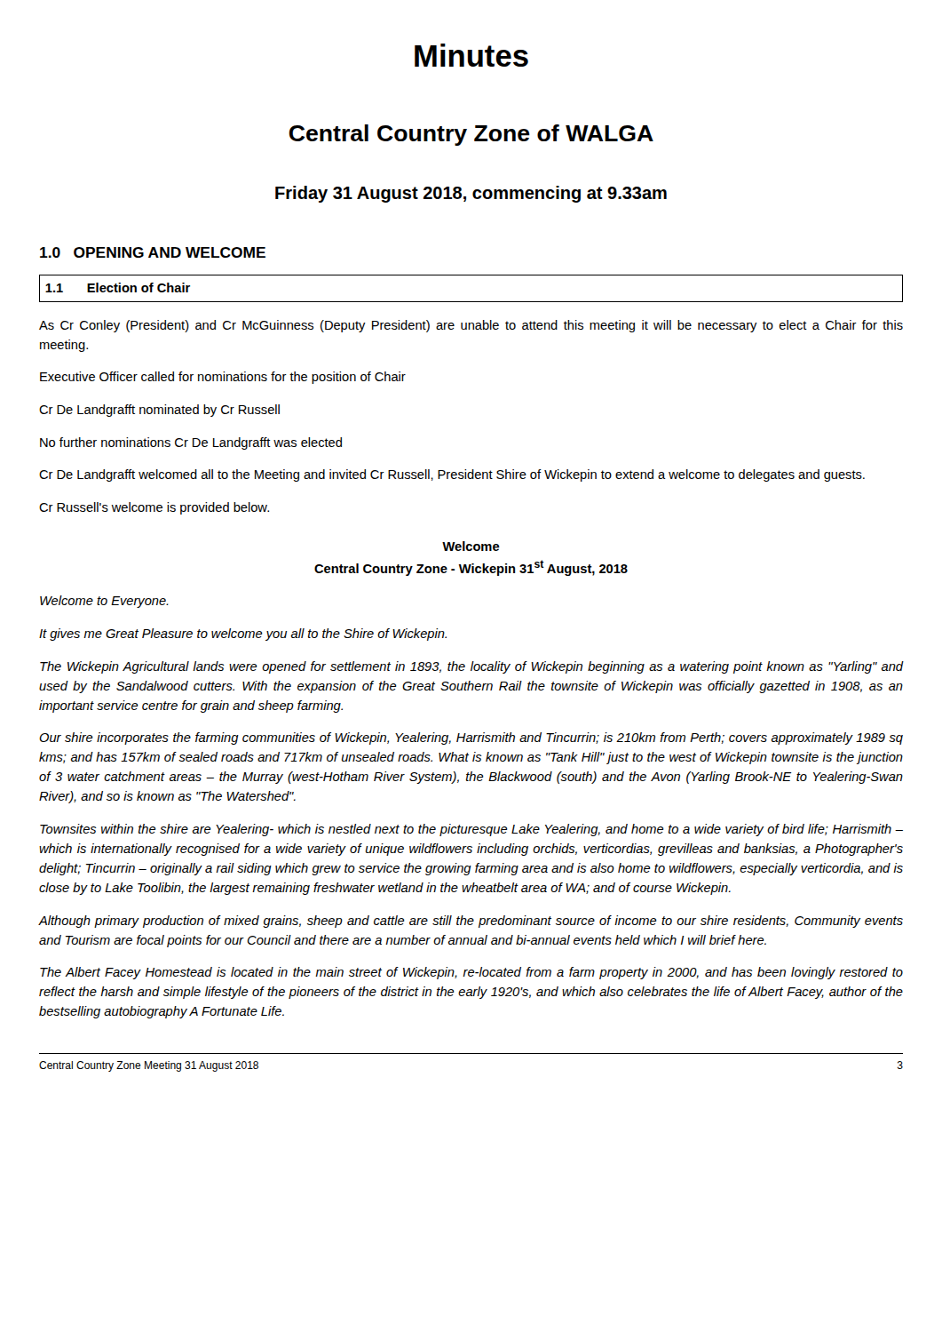Minutes
Central Country Zone of WALGA
Friday 31 August 2018, commencing at 9.33am
1.0 OPENING AND WELCOME
1.1 Election of Chair
As Cr Conley (President) and Cr McGuinness (Deputy President) are unable to attend this meeting it will be necessary to elect a Chair for this meeting.
Executive Officer called for nominations for the position of Chair
Cr De Landgrafft nominated by Cr Russell
No further nominations Cr De Landgrafft was elected
Cr De Landgrafft welcomed all to the Meeting and invited Cr Russell, President Shire of Wickepin to extend a welcome to delegates and guests.
Cr Russell's welcome is provided below.
Welcome Central Country Zone - Wickepin 31st August, 2018
Welcome to Everyone.
It gives me Great Pleasure to welcome you all to the Shire of Wickepin.
The Wickepin Agricultural lands were opened for settlement in 1893, the locality of Wickepin beginning as a watering point known as "Yarling" and used by the Sandalwood cutters. With the expansion of the Great Southern Rail the townsite of Wickepin was officially gazetted in 1908, as an important service centre for grain and sheep farming.
Our shire incorporates the farming communities of Wickepin, Yealering, Harrismith and Tincurrin; is 210km from Perth; covers approximately 1989 sq kms; and has 157km of sealed roads and 717km of unsealed roads. What is known as "Tank Hill" just to the west of Wickepin townsite is the junction of 3 water catchment areas – the Murray (west-Hotham River System), the Blackwood (south) and the Avon (Yarling Brook-NE to Yealering-Swan River), and so is known as "The Watershed".
Townsites within the shire are Yealering- which is nestled next to the picturesque Lake Yealering, and home to a wide variety of bird life; Harrismith – which is internationally recognised for a wide variety of unique wildflowers including orchids, verticordias, grevilleas and banksias, a Photographer's delight; Tincurrin – originally a rail siding which grew to service the growing farming area and is also home to wildflowers, especially verticordia, and is close by to Lake Toolibin, the largest remaining freshwater wetland in the wheatbelt area of WA; and of course Wickepin.
Although primary production of mixed grains, sheep and cattle are still the predominant source of income to our shire residents, Community events and Tourism are focal points for our Council and there are a number of annual and bi-annual events held which I will brief here.
The Albert Facey Homestead is located in the main street of Wickepin, re-located from a farm property in 2000, and has been lovingly restored to reflect the harsh and simple lifestyle of the pioneers of the district in the early 1920's, and which also celebrates the life of Albert Facey, author of the bestselling autobiography A Fortunate Life.
Central Country Zone Meeting 31 August 2018 3